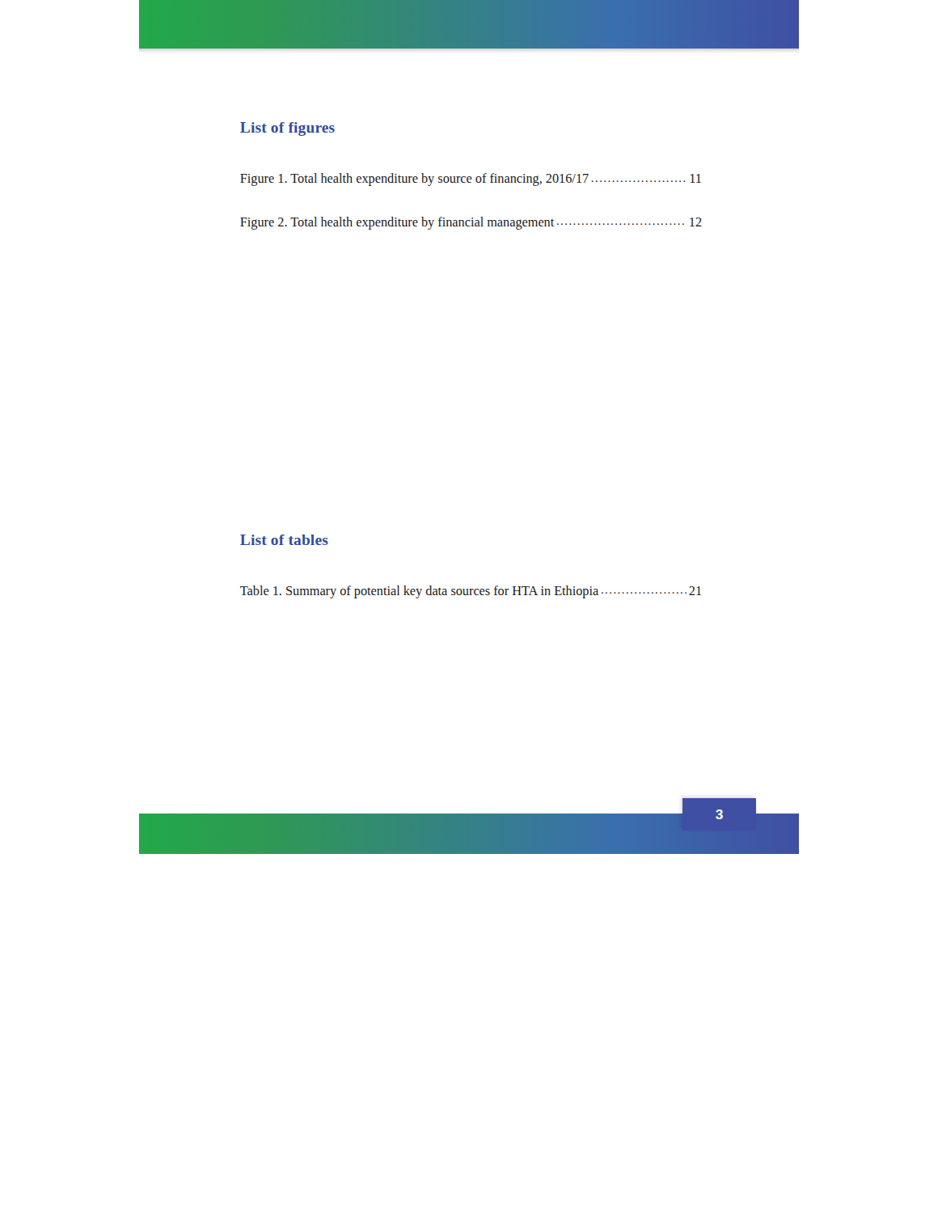List of figures
Figure 1. Total health expenditure by source of financing, 2016/17 ........................................................................................................ 11
Figure 2. Total health expenditure by financial management ........................................................................................................ 12
List of tables
Table 1. Summary of potential key data sources for HTA in Ethiopia ........................................................................................................ 21
3